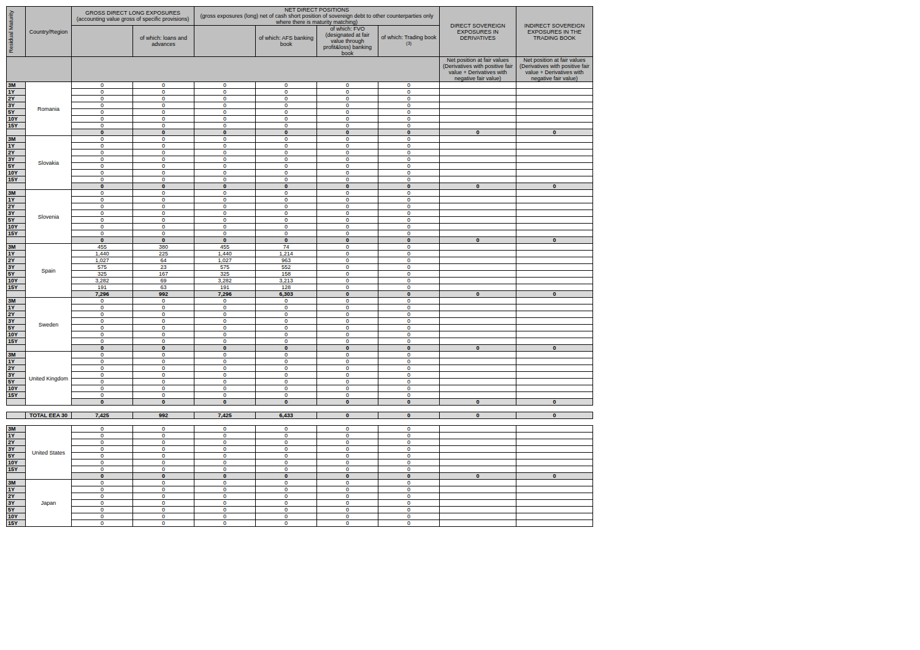| Residual Maturity | Country/Region | GROSS DIRECT LONG EXPOSURES (accounting value gross of specific provisions) | NET DIRECT POSITIONS (gross exposures (long) net of cash short position of sovereign debt to other counterparties only where there is maturity matching) | DIRECT SOVEREIGN EXPOSURES IN DERIVATIVES | INDIRECT SOVEREIGN EXPOSURES IN THE TRADING BOOK |
| --- | --- | --- | --- | --- | --- |
| | of which: loans and advances | | of which: AFS banking book | of which: FVO (designated at fair value through profit&loss) banking book | of which: Trading book (3) |
| | | Net position at fair values (Derivatives with positive fair value + Derivatives with negative fair value) | Net position at fair values (Derivatives with positive fair value + Derivatives with negative fair value) |
| 3M | Romania | 0 | 0 | 0 | 0 | 0 | 0 | | |
| 1Y | 0 | 0 | 0 | 0 | 0 | 0 | | |
| 2Y | 0 | 0 | 0 | 0 | 0 | 0 | | |
| 3Y | 0 | 0 | 0 | 0 | 0 | 0 | | |
| 5Y | 0 | 0 | 0 | 0 | 0 | 0 | | |
| 10Y | 0 | 0 | 0 | 0 | 0 | 0 | | |
| 15Y | 0 | 0 | 0 | 0 | 0 | 0 | | |
| | 0 | 0 | 0 | 0 | 0 | 0 | 0 | 0 |
| 3M | Slovakia | 0 | 0 | 0 | 0 | 0 | 0 | | |
| 1Y | 0 | 0 | 0 | 0 | 0 | 0 | | |
| 2Y | 0 | 0 | 0 | 0 | 0 | 0 | | |
| 3Y | 0 | 0 | 0 | 0 | 0 | 0 | | |
| 5Y | 0 | 0 | 0 | 0 | 0 | 0 | | |
| 10Y | 0 | 0 | 0 | 0 | 0 | 0 | | |
| 15Y | 0 | 0 | 0 | 0 | 0 | 0 | | |
| | 0 | 0 | 0 | 0 | 0 | 0 | 0 | 0 |
| 3M | Slovenia | 0 | 0 | 0 | 0 | 0 | 0 | | |
| 1Y | 0 | 0 | 0 | 0 | 0 | 0 | | |
| 2Y | 0 | 0 | 0 | 0 | 0 | 0 | | |
| 3Y | 0 | 0 | 0 | 0 | 0 | 0 | | |
| 5Y | 0 | 0 | 0 | 0 | 0 | 0 | | |
| 10Y | 0 | 0 | 0 | 0 | 0 | 0 | | |
| 15Y | 0 | 0 | 0 | 0 | 0 | 0 | | |
| | 0 | 0 | 0 | 0 | 0 | 0 | 0 | 0 |
| 3M | Spain | 455 | 380 | 455 | 74 | 0 | 0 | | |
| 1Y | 1,440 | 225 | 1,440 | 1,214 | 0 | 0 | | |
| 2Y | 1,027 | 64 | 1,027 | 963 | 0 | 0 | | |
| 3Y | 575 | 23 | 575 | 552 | 0 | 0 | | |
| 5Y | 325 | 167 | 325 | 158 | 0 | 0 | | |
| 10Y | 3,282 | 69 | 3,282 | 3,213 | 0 | 0 | | |
| 15Y | 191 | 63 | 191 | 128 | 0 | 0 | | |
| | 7,296 | 992 | 7,296 | 6,303 | 0 | 0 | 0 | 0 |
| 3M | Sweden | 0 | 0 | 0 | 0 | 0 | 0 | | |
| 1Y | 0 | 0 | 0 | 0 | 0 | 0 | | |
| 2Y | 0 | 0 | 0 | 0 | 0 | 0 | | |
| 3Y | 0 | 0 | 0 | 0 | 0 | 0 | | |
| 5Y | 0 | 0 | 0 | 0 | 0 | 0 | | |
| 10Y | 0 | 0 | 0 | 0 | 0 | 0 | | |
| 15Y | 0 | 0 | 0 | 0 | 0 | 0 | | |
| | 0 | 0 | 0 | 0 | 0 | 0 | 0 | 0 |
| 3M | United Kingdom | 0 | 0 | 0 | 0 | 0 | 0 | | |
| 1Y | 0 | 0 | 0 | 0 | 0 | 0 | | |
| 2Y | 0 | 0 | 0 | 0 | 0 | 0 | | |
| 3Y | 0 | 0 | 0 | 0 | 0 | 0 | | |
| 5Y | 0 | 0 | 0 | 0 | 0 | 0 | | |
| 10Y | 0 | 0 | 0 | 0 | 0 | 0 | | |
| 15Y | 0 | 0 | 0 | 0 | 0 | 0 | | |
| | 0 | 0 | 0 | 0 | 0 | 0 | 0 | 0 |
| | TOTAL EEA 30 | 7,425 | 992 | 7,425 | 6,433 | 0 | 0 | 0 | 0 |
| 3M | United States | 0 | 0 | 0 | 0 | 0 | 0 | | |
| 1Y | 0 | 0 | 0 | 0 | 0 | 0 | | |
| 2Y | 0 | 0 | 0 | 0 | 0 | 0 | | |
| 3Y | 0 | 0 | 0 | 0 | 0 | 0 | | |
| 5Y | 0 | 0 | 0 | 0 | 0 | 0 | | |
| 10Y | 0 | 0 | 0 | 0 | 0 | 0 | | |
| 15Y | 0 | 0 | 0 | 0 | 0 | 0 | | |
| | 0 | 0 | 0 | 0 | 0 | 0 | 0 | 0 |
| 3M | Japan | 0 | 0 | 0 | 0 | 0 | 0 | | |
| 1Y | 0 | 0 | 0 | 0 | 0 | 0 | | |
| 2Y | 0 | 0 | 0 | 0 | 0 | 0 | | |
| 3Y | 0 | 0 | 0 | 0 | 0 | 0 | | |
| 5Y | 0 | 0 | 0 | 0 | 0 | 0 | | |
| 10Y | 0 | 0 | 0 | 0 | 0 | 0 | | |
| 15Y | 0 | 0 | 0 | 0 | 0 | 0 | | |